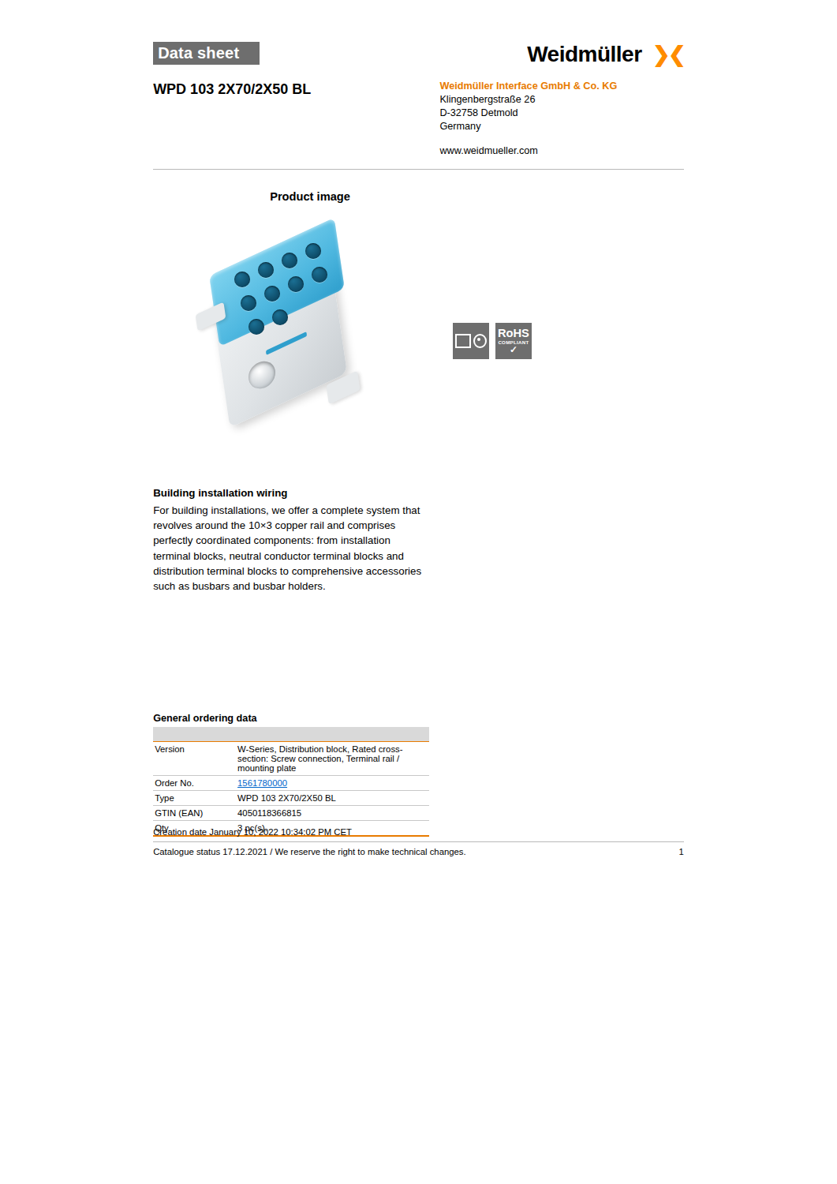Data sheet
Weidmüller ❯❮
WPD 103 2X70/2X50 BL
Weidmüller Interface GmbH & Co. KG
Klingenbergstraße 26
D-32758 Detmold
Germany
www.weidmueller.com
Product image
RoHS
COMPLIANT
✓
Building installation wiring
For building installations, we offer a complete system that revolves around the 10×3 copper rail and comprises perfectly coordinated components: from installation terminal blocks, neutral conductor terminal blocks and distribution terminal blocks to comprehensive accessories such as busbars and busbar holders.
General ordering data
| Version | W-Series, Distribution block, Rated cross-section: Screw connection, Terminal rail / mounting plate |
| Order No. | 1561780000 |
| Type | WPD 103 2X70/2X50 BL |
| GTIN (EAN) | 4050118366815 |
| Qty. | 3 pc(s). |
Creation date January 10, 2022 10:34:02 PM CET
Catalogue status 17.12.2021 / We reserve the right to make technical changes.
1